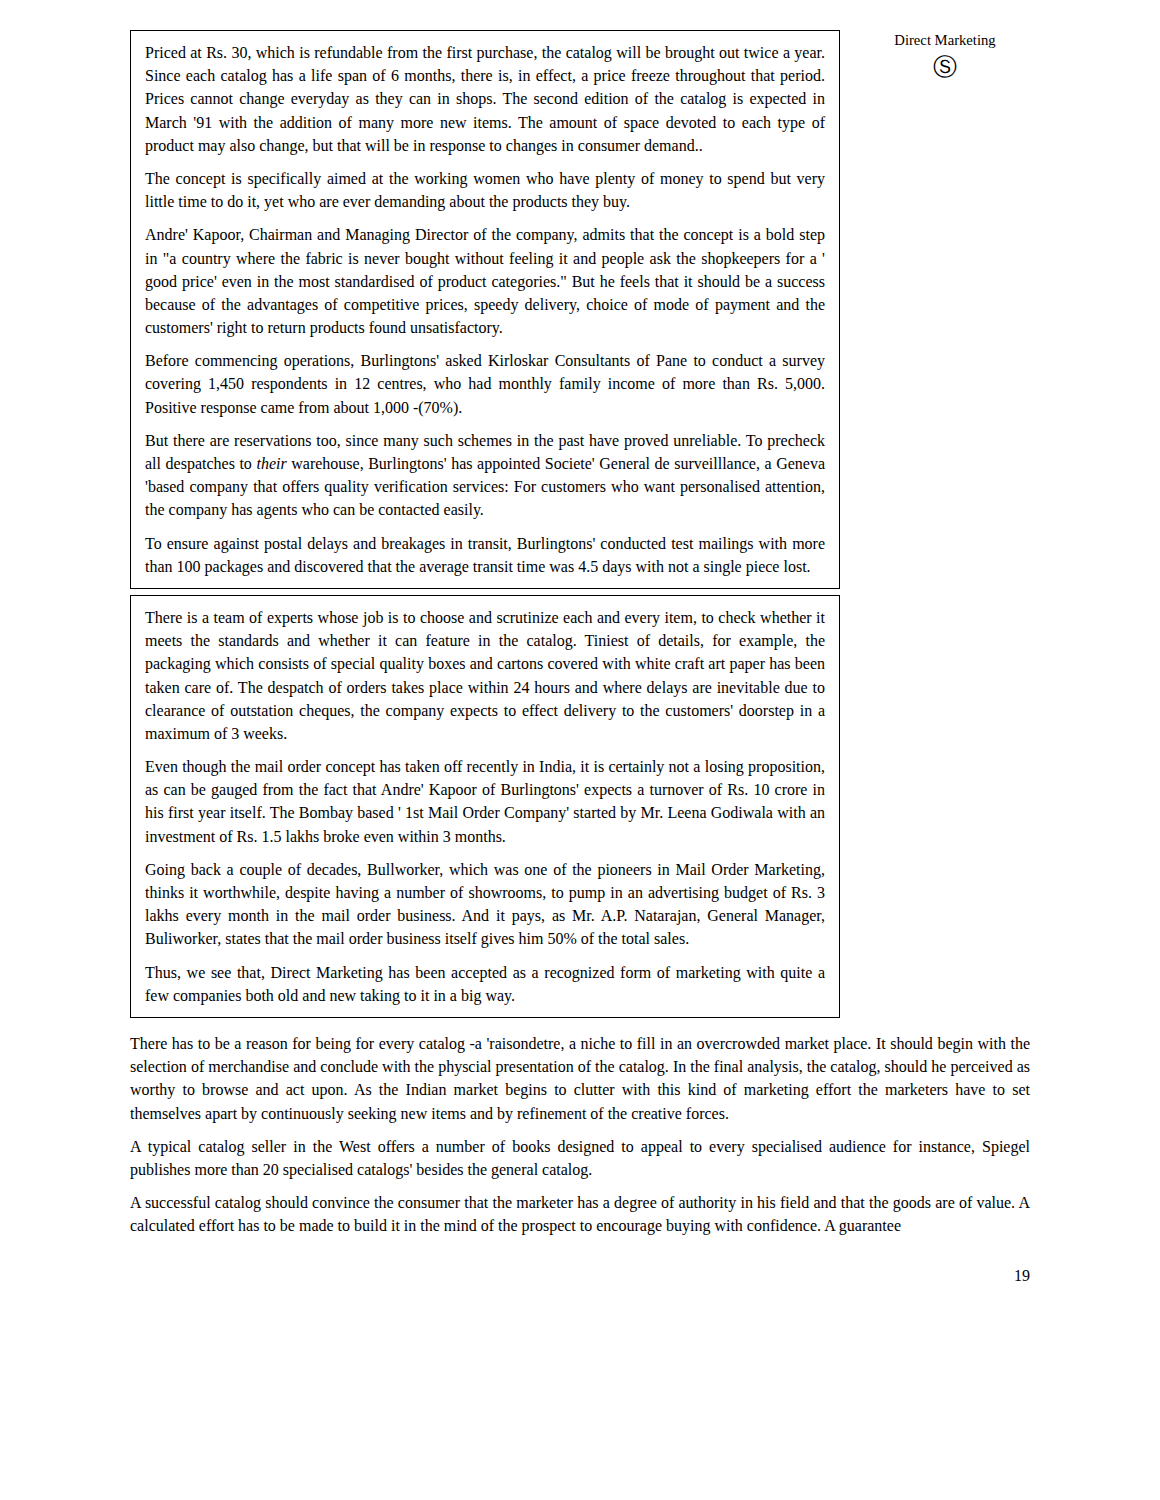Direct Marketing
Ⓢ
Priced at Rs. 30, which is refundable from the first purchase, the catalog will be brought out twice a year. Since each catalog has a life span of 6 months, there is, in effect, a price freeze throughout that period. Prices cannot change everyday as they can in shops. The second edition of the catalog is expected in March '91 with the addition of many more new items. The amount of space devoted to each type of product may also change, but that will be in response to changes in consumer demand..
The concept is specifically aimed at the working women who have plenty of money to spend but very little time to do it, yet who are ever demanding about the products they buy.
Andre' Kapoor, Chairman and Managing Director of the company, admits that the concept is a bold step in "a country where the fabric is never bought without feeling it and people ask the shopkeepers for a ' good price' even in the most standardised of product categories." But he feels that it should be a success because of the advantages of competitive prices, speedy delivery, choice of mode of payment and the customers' right to return products found unsatisfactory.
Before commencing operations, Burlingtons' asked Kirloskar Consultants of Pane to conduct a survey covering 1,450 respondents in 12 centres, who had monthly family income of more than Rs. 5,000. Positive response came from about 1,000 -(70%).
But there are reservations too, since many such schemes in the past have proved unreliable. To precheck all despatches to their warehouse, Burlingtons' has appointed Societe' General de surveilllance, a Geneva 'based company that offers quality verification services: For customers who want personalised attention, the company has agents who can be contacted easily.
To ensure against postal delays and breakages in transit, Burlingtons' conducted test mailings with more than 100 packages and discovered that the average transit time was 4.5 days with not a single piece lost.
There is a team of experts whose job is to choose and scrutinize each and every item, to check whether it meets the standards and whether it can feature in the catalog. Tiniest of details, for example, the packaging which consists of special quality boxes and cartons covered with white craft art paper has been taken care of. The despatch of orders takes place within 24 hours and where delays are inevitable due to clearance of outstation cheques, the company expects to effect delivery to the customers' doorstep in a maximum of 3 weeks.
Even though the mail order concept has taken off recently in India, it is certainly not a losing proposition, as can be gauged from the fact that Andre' Kapoor of Burlingtons' expects a turnover of Rs. 10 crore in his first year itself. The Bombay based ' 1st Mail Order Company' started by Mr. Leena Godiwala with an investment of Rs. 1.5 lakhs broke even within 3 months.
Going back a couple of decades, Bullworker, which was one of the pioneers in Mail Order Marketing, thinks it worthwhile, despite having a number of showrooms, to pump in an advertising budget of Rs. 3 lakhs every month in the mail order business. And it pays, as Mr. A.P. Natarajan, General Manager, Buliworker, states that the mail order business itself gives him 50% of the total sales.
Thus, we see that, Direct Marketing has been accepted as a recognized form of marketing with quite a few companies both old and new taking to it in a big way.
There has to be a reason for being for every catalog -a 'raisondetre, a niche to fill in an overcrowded market place. It should begin with the selection of merchandise and conclude with the physcial presentation of the catalog. In the final analysis, the catalog, should he perceived as worthy to browse and act upon. As the Indian market begins to clutter with this kind of marketing effort the marketers have to set themselves apart by continuously seeking new items and by refinement of the creative forces.
A typical catalog seller in the West offers a number of books designed to appeal to every specialised audience for instance, Spiegel publishes more than 20 specialised catalogs' besides the general catalog.
A successful catalog should convince the consumer that the marketer has a degree of authority in his field and that the goods are of value. A calculated effort has to be made to build it in the mind of the prospect to encourage buying with confidence. A guarantee
19